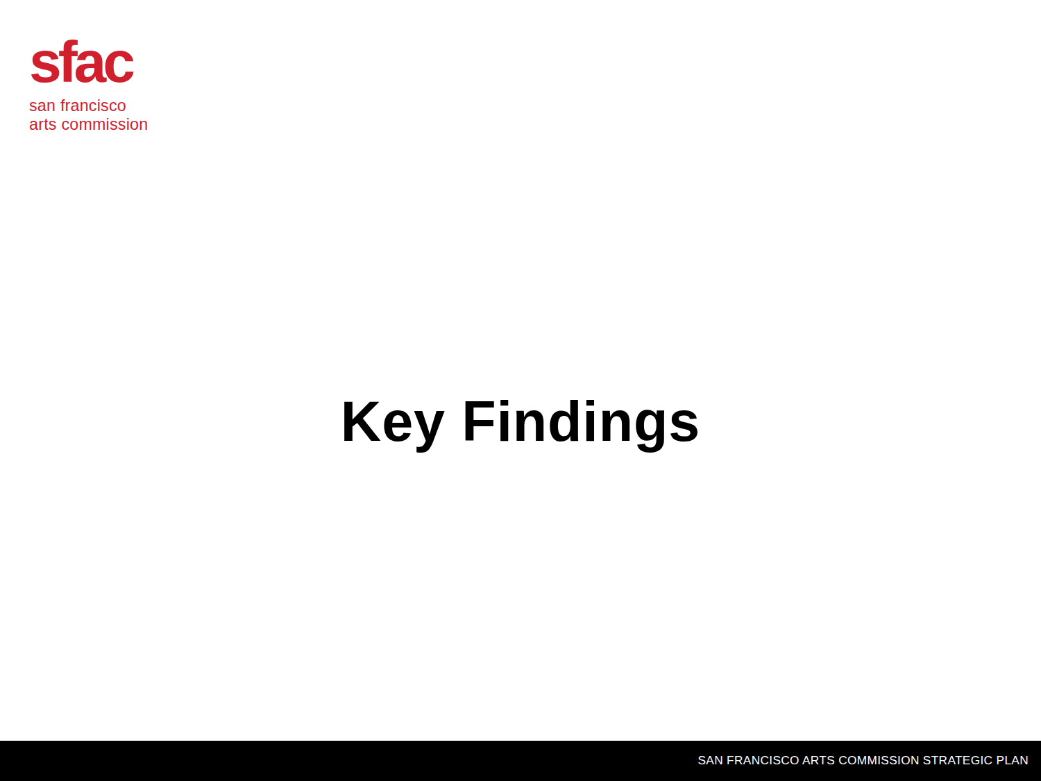sfac san francisco
arts commission
Key Findings
SAN FRANCISCO ARTS COMMISSION STRATEGIC PLAN